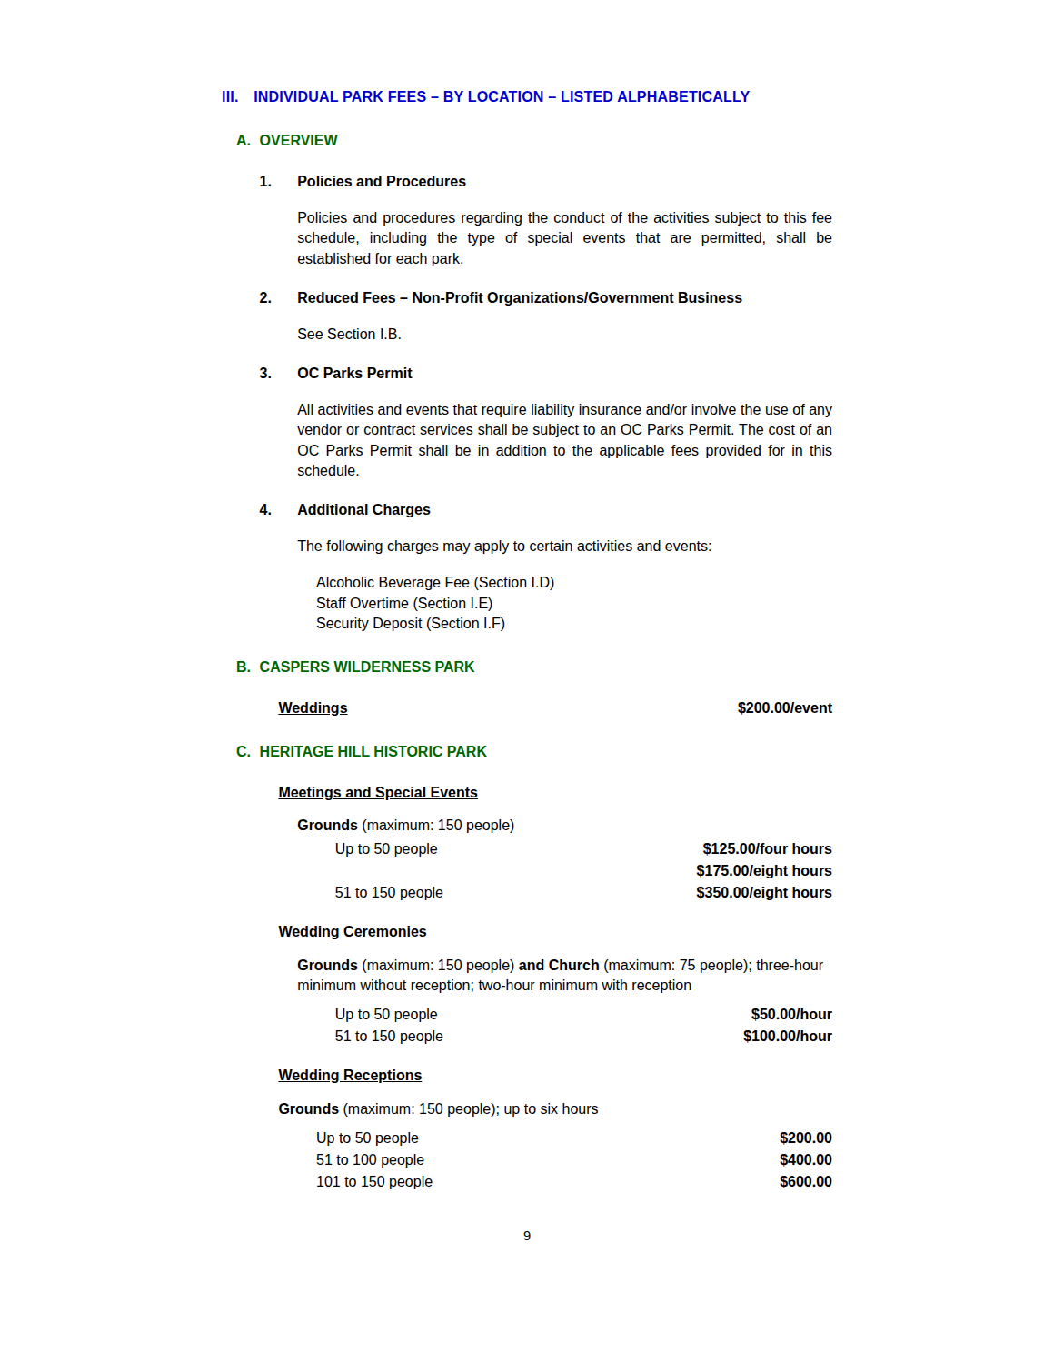III. Individual Park Fees – By Location – Listed Alphabetically
A. Overview
1. Policies and Procedures
Policies and procedures regarding the conduct of the activities subject to this fee schedule, including the type of special events that are permitted, shall be established for each park.
2. Reduced Fees – Non-Profit Organizations/Government Business
See Section I.B.
3. OC Parks Permit
All activities and events that require liability insurance and/or involve the use of any vendor or contract services shall be subject to an OC Parks Permit. The cost of an OC Parks Permit shall be in addition to the applicable fees provided for in this schedule.
4. Additional Charges
The following charges may apply to certain activities and events:
Alcoholic Beverage Fee (Section I.D)
Staff Overtime (Section I.E)
Security Deposit (Section I.F)
B. Caspers Wilderness Park
Weddings $200.00/event
C. Heritage Hill Historic Park
Meetings and Special Events
Grounds (maximum: 150 people)
Up to 50 people $125.00/four hours
$175.00/eight hours
51 to 150 people $350.00/eight hours
Wedding Ceremonies
Grounds (maximum: 150 people) and Church (maximum: 75 people); three-hour minimum without reception; two-hour minimum with reception
Up to 50 people $50.00/hour
51 to 150 people $100.00/hour
Wedding Receptions
Grounds (maximum: 150 people); up to six hours
Up to 50 people $200.00
51 to 100 people $400.00
101 to 150 people $600.00
9